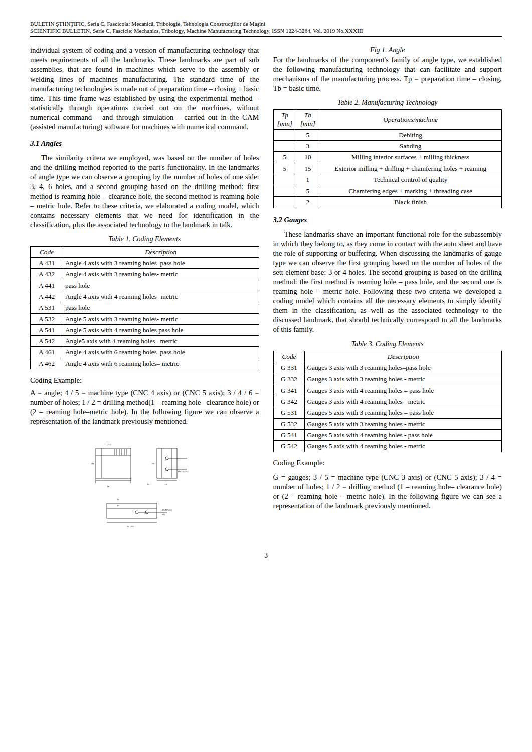BULETIN ŞTIINŢIFIC, Seria C, Fascicola: Mecanică, Tribologie, Tehnologia Construcţiilor de Maşini
SCIENTIFIC BULLETIN, Serie C, Fascicle: Mechanics, Tribology, Machine Manufacturing Technology, ISSN 1224-3264, Vol. 2019 No.XXXIII
individual system of coding and a version of manufacturing technology that meets requirements of all the landmarks. These landmarks are part of sub assemblies, that are found in machines which serve to the assembly or welding lines of machines manufacturing. The standard time of the manufacturing technologies is made out of preparation time – closing + basic time. This time frame was established by using the experimental method – statistically through operations carried out on the machines, without numerical command – and through simulation – carried out in the CAM (assisted manufacturing) software for machines with numerical command.
3.1 Angles
The similarity critera we employed, was based on the number of holes and the drilling method reported to the part's functionality. In the landmarks of angle type we can observe a grouping by the number of holes of one side: 3, 4, 6 holes, and a second grouping based on the drilling method: first method is reaming hole – clearance hole, the second method is reaming hole – metric hole. Refer to these criteria, we elaborated a coding model, which contains necessary elements that we need for identification in the classification, plus the associated technology to the landmark in talk.
Table 1. Coding Elements
| Code | Description |
| --- | --- |
| A 431 | Angle 4 axis with 3 reaming holes–pass hole |
| A 432 | Angle 4 axis with 3 reaming holes- metric |
| A 441 | pass hole |
| A 442 | Angle 4 axis with 4 reaming holes- metric |
| A 531 | pass hole |
| A 532 | Angle 5 axis with 3 reaming holes- metric |
| A 541 | Angle 5 axis with 4 reaming holes pass hole |
| A 542 | Angle5 axis with 4 reaming holes– metric |
| A 461 | Angle 4 axis with 6 reaming holes–pass hole |
| A 462 | Angle 4 axis with 6 reaming holes– metric |
Coding Example:
A = angle; 4 / 5 = machine type (CNC 4 axis) or (CNC 5 axis); 3 / 4 / 6 = number of holes; 1 / 2 = drilling method(1 – reaming hole– clearance hole) or (2 – reaming hole–metric hole). In the following figure we can observe a representation of the landmark previously mentioned.
18 (75) (8) Ø6 F7 (2x) 30 20 10 Ø6 H7 (2x) M5 92 ±0.1 30 10
Fig 1. Angle
For the landmarks of the component's family of angle type, we established the following manufacturing technology that can facilitate and support mechanisms of the manufacturing process. Tp = preparation time – closing, Tb = basic time.
Table 2. Manufacturing Technology
| Tp [min] | Tb [min] | Operations/machine |
| --- | --- | --- |
| | 5 | Debiting |
| | 3 | Sanding |
| 5 | 10 | Milling interior surfaces + milling thickness |
| 5 | 15 | Exterior milling + drilling + chamfering holes + reaming |
| | 1 | Technical control of quality |
| | 5 | Chamfering edges + marking + threading case |
| | 2 | Black finish |
3.2 Gauges
These landmarks shave an important functional role for the subassembly in which they belong to, as they come in contact with the auto sheet and have the role of supporting or buffering. When discussing the landmarks of gauge type we can observe the first grouping based on the number of holes of the sett element base: 3 or 4 holes. The second grouping is based on the drilling method: the first method is reaming hole – pass hole, and the second one is reaming hole – metric hole. Following these two criteria we developed a coding model which contains all the necessary elements to simply identify them in the classification, as well as the associated technology to the discussed landmark, that should technically correspond to all the landmarks of this family.
Table 3. Coding Elements
| Code | Description |
| --- | --- |
| G 331 | Gauges 3 axis with 3 reaming holes–pass hole |
| G 332 | Gauges 3 axis with 3 reaming holes - metric |
| G 341 | Gauges 3 axis with 4 reaming holes – pass hole |
| G 342 | Gauges 3 axis with 4 reaming holes - metric |
| G 531 | Gauges 5 axis with 3 reaming holes – pass hole |
| G 532 | Gauges 5 axis with 3 reaming holes - metric |
| G 541 | Gauges 5 axis with 4 reaming holes - pass hole |
| G 542 | Gauges 5 axis with 4 reaming holes - metric |
Coding Example:
G = gauges; 3 / 5 = machine type (CNC 3 axis) or (CNC 5 axis); 3 / 4 = number of holes; 1 / 2 = drilling method (1 – reaming hole– clearance hole) or (2 – reaming hole – metric hole). In the following figure we can see a representation of the landmark previously mentioned.
3